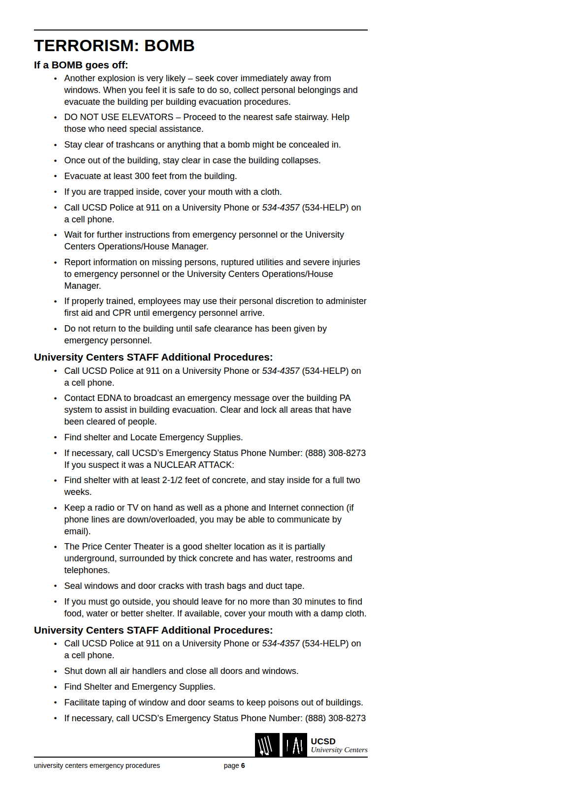TERRORISM: BOMB
If a BOMB goes off:
Another explosion is very likely – seek cover immediately away from windows. When you feel it is safe to do so, collect personal belongings and evacuate the building per building evacuation procedures.
DO NOT USE ELEVATORS – Proceed to the nearest safe stairway. Help those who need special assistance.
Stay clear of trashcans or anything that a bomb might be concealed in.
Once out of the building, stay clear in case the building collapses.
Evacuate at least 300 feet from the building.
If you are trapped inside, cover your mouth with a cloth.
Call UCSD Police at 911 on a University Phone or 534-4357 (534-HELP) on a cell phone.
Wait for further instructions from emergency personnel or the University Centers Operations/House Manager.
Report information on missing persons, ruptured utilities and severe injuries to emergency personnel or the University Centers Operations/House Manager.
If properly trained, employees may use their personal discretion to administer first aid and CPR until emergency personnel arrive.
Do not return to the building until safe clearance has been given by emergency personnel.
University Centers STAFF Additional Procedures:
Call UCSD Police at 911 on a University Phone or 534-4357 (534-HELP) on a cell phone.
Contact EDNA to broadcast an emergency message over the building PA system to assist in building evacuation. Clear and lock all areas that have been cleared of people.
Find shelter and Locate Emergency Supplies.
If necessary, call UCSD’s Emergency Status Phone Number: (888) 308-8273 If you suspect it was a NUCLEAR ATTACK:
Find shelter with at least 2-1/2 feet of concrete, and stay inside for a full two weeks.
Keep a radio or TV on hand as well as a phone and Internet connection (if phone lines are down/overloaded, you may be able to communicate by email).
The Price Center Theater is a good shelter location as it is partially underground, surrounded by thick concrete and has water, restrooms and telephones.
Seal windows and door cracks with trash bags and duct tape.
If you must go outside, you should leave for no more than 30 minutes to find food, water or better shelter. If available, cover your mouth with a damp cloth.
University Centers STAFF Additional Procedures:
Call UCSD Police at 911 on a University Phone or 534-4357 (534-HELP) on a cell phone.
Shut down all air handlers and close all doors and windows.
Find Shelter and Emergency Supplies.
Facilitate taping of window and door seams to keep poisons out of buildings.
If necessary, call UCSD’s Emergency Status Phone Number: (888) 308-8273
UCSD University Centers
university centers emergency procedures
page 6